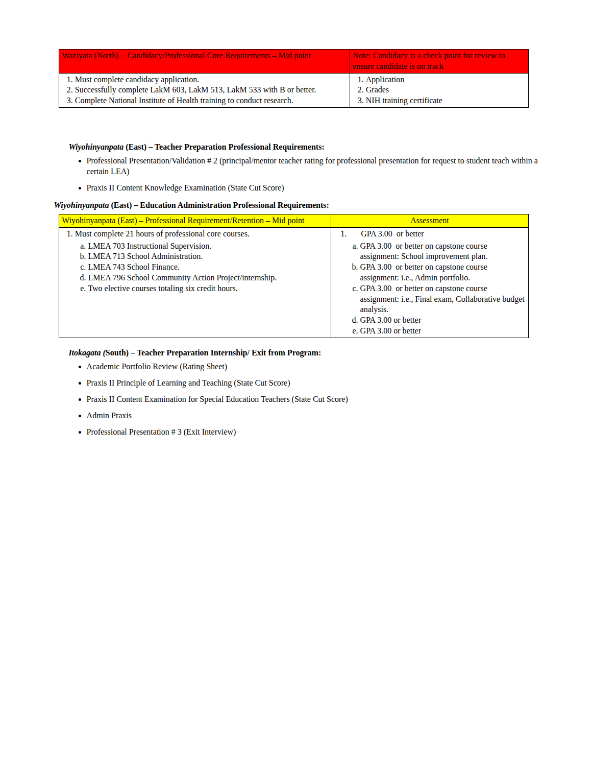| Waziyata (North) - Candidacy/Professional Core Requirements – Mid point | Note: Candidacy is a check point for review to ensure candidate is on track |
| Must complete candidacy application. Successfully complete LakM 603, LakM 513, LakM 533 with B or better. Complete National Institute of Health training to conduct research. | Application Grades NIH training certificate |
Wiyohinyanpata (East) – Teacher Preparation Professional Requirements:
Professional Presentation/Validation # 2 (principal/mentor teacher rating for professional presentation for request to student teach within a certain LEA)
Praxis II Content Knowledge Examination (State Cut Score)
Wiyohinyanpata (East) – Education Administration Professional Requirements:
| Wiyohinyanpata (East) – Professional Requirement/Retention – Mid point | Assessment |
| Must complete 21 hours of professional core courses. LMEA 703 Instructional Supervision. LMEA 713 School Administration. LMEA 743 School Finance. LMEA 796 School Community Action Project/internship. Two elective courses totaling six credit hours. | GPA 3.00 or better GPA 3.00 or better on capstone course assignment: School improvement plan. GPA 3.00 or better on capstone course assignment: i.e., Admin portfolio. GPA 3.00 or better on capstone course assignment: i.e., Final exam, Collaborative budget analysis. GPA 3.00 or better GPA 3.00 or better |
Itokagata (South) – Teacher Preparation Internship/ Exit from Program:
Academic Portfolio Review (Rating Sheet)
Praxis II Principle of Learning and Teaching (State Cut Score)
Praxis II Content Examination for Special Education Teachers (State Cut Score)
Admin Praxis
Professional Presentation # 3 (Exit Interview)